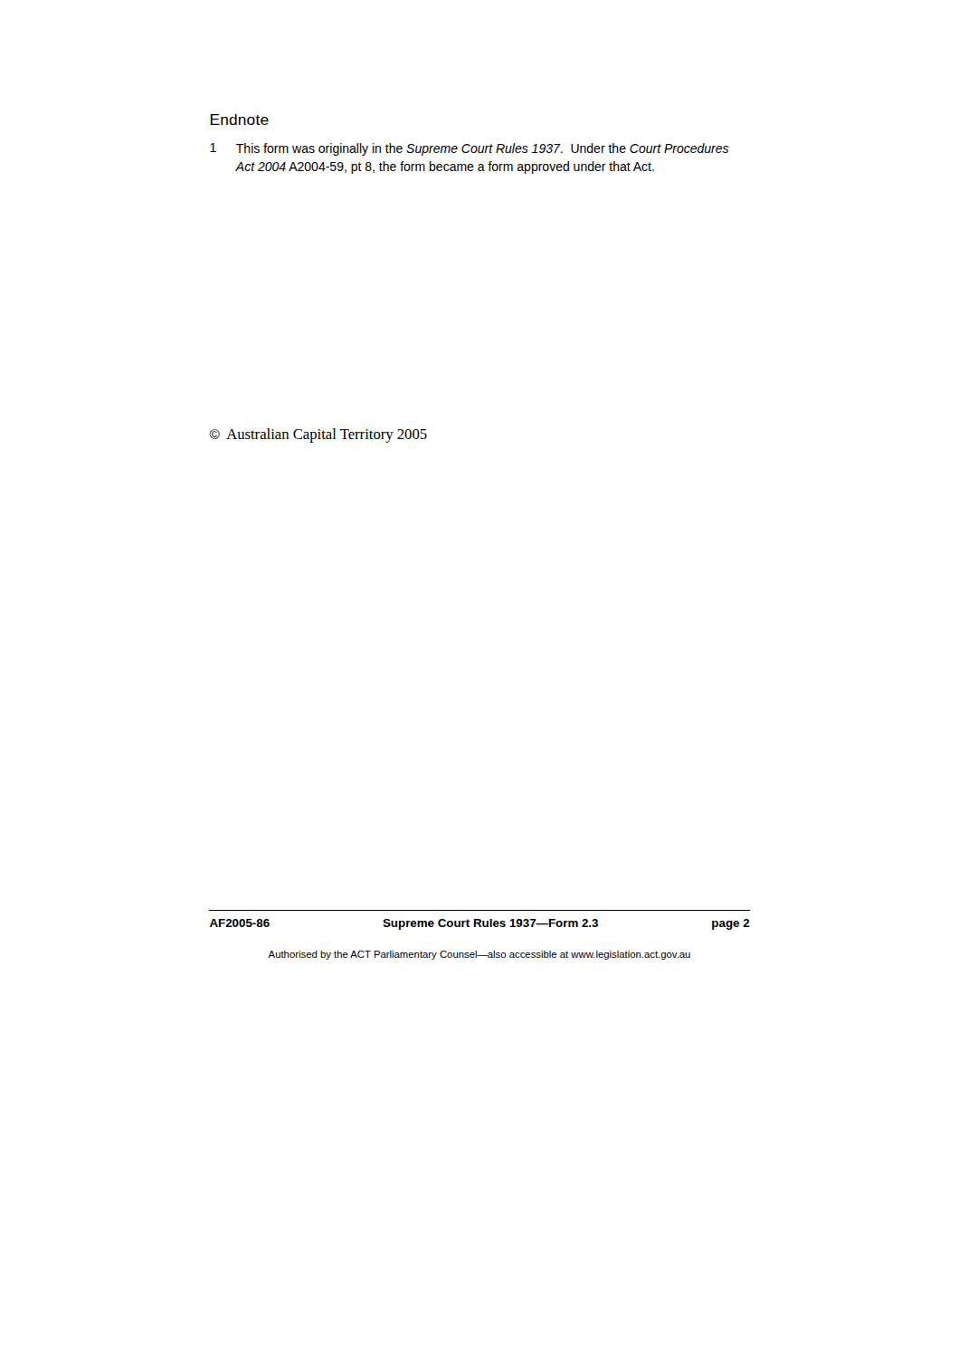Endnote
1
This form was originally in the Supreme Court Rules 1937. Under the Court Procedures Act 2004 A2004-59, pt 8, the form became a form approved under that Act.
© Australian Capital Territory 2005
AF2005-86
Supreme Court Rules 1937—Form 2.3
page 2
Authorised by the ACT Parliamentary Counsel—also accessible at www.legislation.act.gov.au